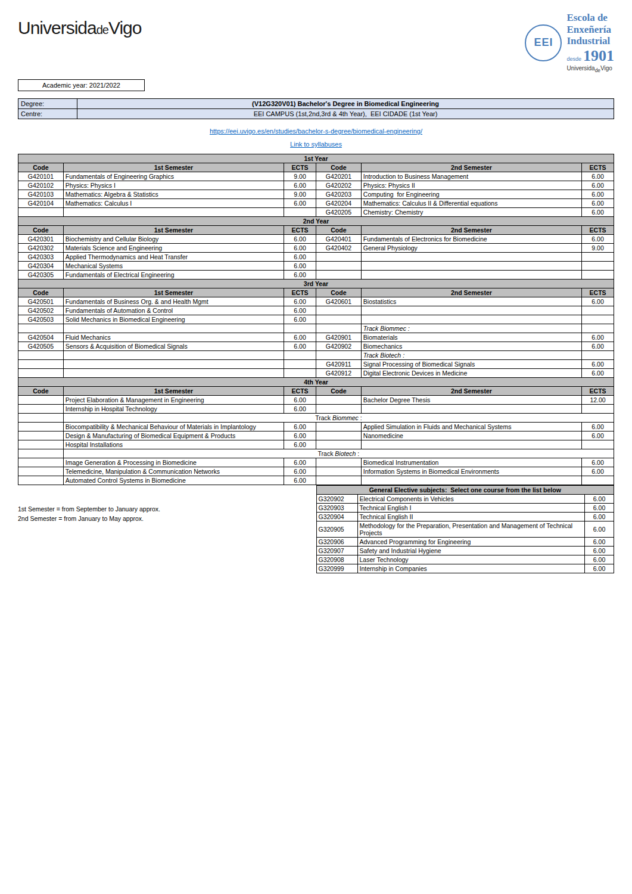Universidade Vigo
EEI
Escola de
Enxeñería
Industrial
desde 1901
UniversidadeVigo
Academic year: 2021/2022
| Degree: | (V12G320V01) Bachelor's Degree in Biomedical Engineering |
| Centre: | EEI CAMPUS (1st,2nd,3rd & 4th Year), EEI CIDADE (1st Year) |
https://eei.uvigo.es/en/studies/bachelor-s-degree/biomedical-engineering/ Link to syllabuses
| 1st Year |
| Code | 1st Semester | ECTS | Code | 2nd Semester | ECTS |
| G420101 | Fundamentals of Engineering Graphics | 9.00 | G420201 | Introduction to Business Management | 6.00 |
| G420102 | Physics: Physics I | 6.00 | G420202 | Physics: Physics II | 6.00 |
| G420103 | Mathematics: Algebra & Statistics | 9.00 | G420203 | Computing for Engineering | 6.00 |
| G420104 | Mathematics: Calculus I | 6.00 | G420204 | Mathematics: Calculus II & Differential equations | 6.00 |
| | | | G420205 | Chemistry: Chemistry | 6.00 |
| 2nd Year |
| Code | 1st Semester | ECTS | Code | 2nd Semester | ECTS |
| G420301 | Biochemistry and Cellular Biology | 6.00 | G420401 | Fundamentals of Electronics for Biomedicine | 6.00 |
| G420302 | Materials Science and Engineering | 6.00 | G420402 | General Physiology | 9.00 |
| G420303 | Applied Thermodynamics and Heat Transfer | 6.00 | | | |
| G420304 | Mechanical Systems | 6.00 | | | |
| G420305 | Fundamentals of Electrical Engineering | 6.00 | | | |
| 3rd Year |
| Code | 1st Semester | ECTS | Code | 2nd Semester | ECTS |
| G420501 | Fundamentals of Business Org. & and Health Mgmt | 6.00 | G420601 | Biostatistics | 6.00 |
| G420502 | Fundamentals of Automation & Control | 6.00 | | | |
| G420503 | Solid Mechanics in Biomedical Engineering | 6.00 | | | |
| | | | | Track Biommec : | |
| G420504 | Fluid Mechanics | 6.00 | G420901 | Biomaterials | 6.00 |
| G420505 | Sensors & Acquisition of Biomedical Signals | 6.00 | G420902 | Biomechanics | 6.00 |
| | | | | Track Biotech : | |
| | | | G420911 | Signal Processing of Biomedical Signals | 6.00 |
| | | | G420912 | Digital Electronic Devices in Medicine | 6.00 |
| 4th Year |
| Code | 1st Semester | ECTS | Code | 2nd Semester | ECTS |
| | Project Elaboration & Management in Engineering | 6.00 | | Bachelor Degree Thesis | 12.00 |
| | Internship in Hospital Technology | 6.00 | | | |
| | Track Biommec : |
| | Biocompatibility & Mechanical Behaviour of Materials in Implantology | 6.00 | | Applied Simulation in Fluids and Mechanical Systems | 6.00 |
| | Design & Manufacturing of Biomedical Equipment & Products | 6.00 | | Nanomedicine | 6.00 |
| | Hospital Installations | 6.00 | | | |
| | Track Biotech : |
| | Image Generation & Processing in Biomedicine | 6.00 | | Biomedical Instrumentation | 6.00 |
| | Telemedicine, Manipulation & Communication Networks | 6.00 | | Information Systems in Biomedical Environments | 6.00 |
| | Automated Control Systems in Biomedicine | 6.00 | | | |
1st Semester = from September to January approx.
2nd Semester = from January to May approx.
| General Elective subjects: Select one course from the list below |
| G320902 | Electrical Components in Vehicles | 6.00 |
| G320903 | Technical English I | 6.00 |
| G320904 | Technical English II | 6.00 |
| G320905 | Methodology for the Preparation, Presentation and Management of Technical Projects | 6.00 |
| G320906 | Advanced Programming for Engineering | 6.00 |
| G320907 | Safety and Industrial Hygiene | 6.00 |
| G320908 | Laser Technology | 6.00 |
| G320999 | Internship in Companies | 6.00 |